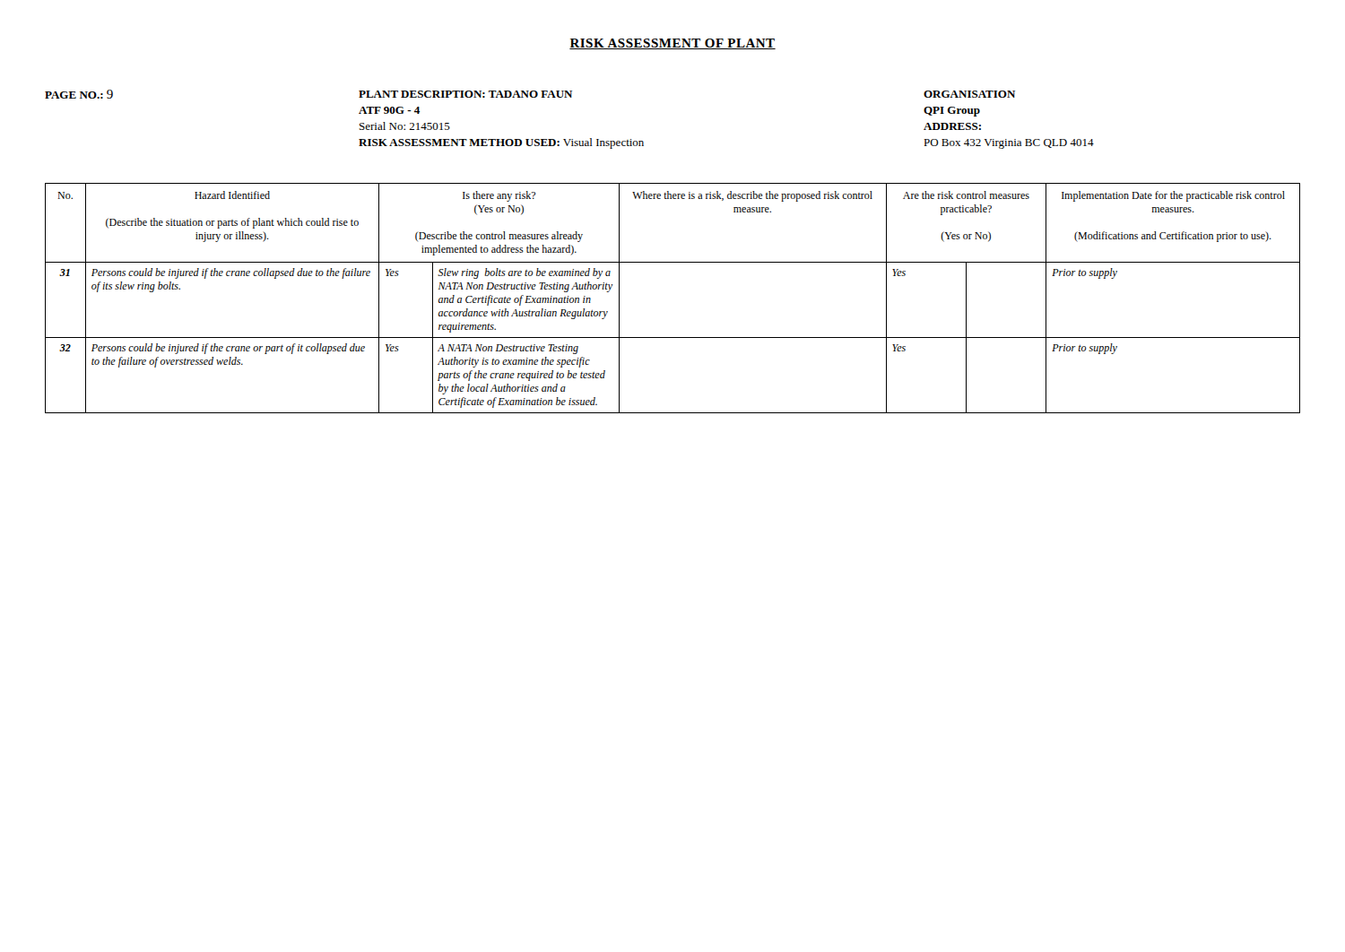RISK ASSESSMENT OF PLANT
PAGE NO.: 9
PLANT DESCRIPTION: TADANO FAUN
ATF 90G - 4
Serial No: 2145015
RISK ASSESSMENT METHOD USED: Visual Inspection
ORGANISATION
QPI Group
ADDRESS:
PO Box 432 Virginia BC QLD 4014
| No. | Hazard Identified (Describe the situation or parts of plant which could rise to injury or illness). | Is there any risk? (Yes or No) (Describe the control measures already implemented to address the hazard). | Where there is a risk, describe the proposed risk control measure. | Are the risk control measures practicable? (Yes or No) | Implementation Date for the practicable risk control measures. (Modifications and Certification prior to use). |
| --- | --- | --- | --- | --- | --- |
| 31 | Persons could be injured if the crane collapsed due to the failure of its slew ring bolts. | Yes | Slew ring bolts are to be examined by a NATA Non Destructive Testing Authority and a Certificate of Examination in accordance with Australian Regulatory requirements. | | Yes | | Prior to supply |
| 32 | Persons could be injured if the crane or part of it collapsed due to the failure of overstressed welds. | Yes | A NATA Non Destructive Testing Authority is to examine the specific parts of the crane required to be tested by the local Authorities and a Certificate of Examination be issued. | | Yes | | Prior to supply |